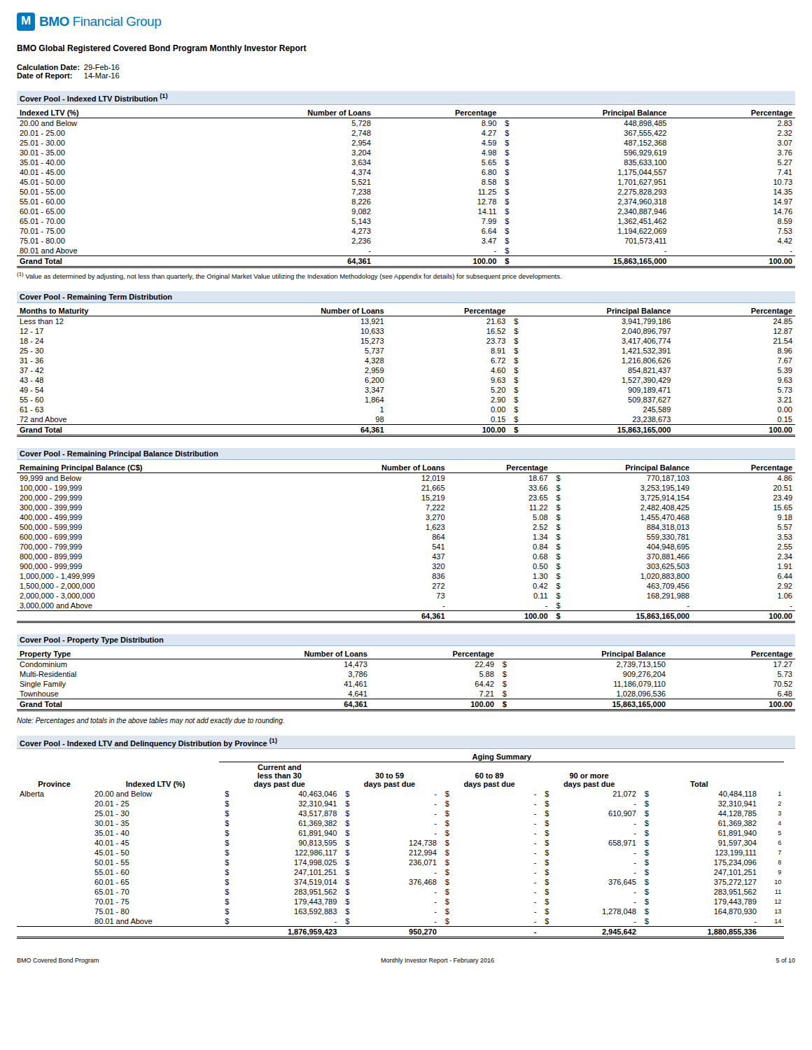BMO Financial Group
BMO Global Registered Covered Bond Program Monthly Investor Report
| Calculation Date: | 29-Feb-16 |
| Date of Report: | 14-Mar-16 |
Cover Pool - Indexed LTV Distribution (1)
| Indexed LTV (%) | Number of Loans | Percentage | Principal Balance | Percentage |
| --- | --- | --- | --- | --- |
| 20.00 and Below | 5,728 | 8.90 | $ | 448,898,485 | 2.83 |
| 20.01 - 25.00 | 2,748 | 4.27 | $ | 367,555,422 | 2.32 |
| 25.01 - 30.00 | 2,954 | 4.59 | $ | 487,152,368 | 3.07 |
| 30.01 - 35.00 | 3,204 | 4.98 | $ | 596,929,619 | 3.76 |
| 35.01 - 40.00 | 3,634 | 5.65 | $ | 835,633,100 | 5.27 |
| 40.01 - 45.00 | 4,374 | 6.80 | $ | 1,175,044,557 | 7.41 |
| 45.01 - 50.00 | 5,521 | 8.58 | $ | 1,701,627,951 | 10.73 |
| 50.01 - 55.00 | 7,238 | 11.25 | $ | 2,275,828,293 | 14.35 |
| 55.01 - 60.00 | 8,226 | 12.78 | $ | 2,374,960,318 | 14.97 |
| 60.01 - 65.00 | 9,082 | 14.11 | $ | 2,340,887,946 | 14.76 |
| 65.01 - 70.00 | 5,143 | 7.99 | $ | 1,362,451,462 | 8.59 |
| 70.01 - 75.00 | 4,273 | 6.64 | $ | 1,194,622,069 | 7.53 |
| 75.01 - 80.00 | 2,236 | 3.47 | $ | 701,573,411 | 4.42 |
| 80.01 and Above | - | - | $ | - | - |
| Grand Total | 64,361 | 100.00 | $ | 15,863,165,000 | 100.00 |
(1) Value as determined by adjusting, not less than quarterly, the Original Market Value utilizing the Indexation Methodology (see Appendix for details) for subsequent price developments.
Cover Pool - Remaining Term Distribution
| Months to Maturity | Number of Loans | Percentage | Principal Balance | Percentage |
| --- | --- | --- | --- | --- |
| Less than 12 | 13,921 | 21.63 | $ | 3,941,799,186 | 24.85 |
| 12 - 17 | 10,633 | 16.52 | $ | 2,040,896,797 | 12.87 |
| 18 - 24 | 15,273 | 23.73 | $ | 3,417,406,774 | 21.54 |
| 25 - 30 | 5,737 | 8.91 | $ | 1,421,532,391 | 8.96 |
| 31 - 36 | 4,328 | 6.72 | $ | 1,216,806,626 | 7.67 |
| 37 - 42 | 2,959 | 4.60 | $ | 854,821,437 | 5.39 |
| 43 - 48 | 6,200 | 9.63 | $ | 1,527,390,429 | 9.63 |
| 49 - 54 | 3,347 | 5.20 | $ | 909,189,471 | 5.73 |
| 55 - 60 | 1,864 | 2.90 | $ | 509,837,627 | 3.21 |
| 61 - 63 | 1 | 0.00 | $ | 245,589 | 0.00 |
| 72 and Above | 98 | 0.15 | $ | 23,238,673 | 0.15 |
| Grand Total | 64,361 | 100.00 | $ | 15,863,165,000 | 100.00 |
Cover Pool - Remaining Principal Balance Distribution
| Remaining Principal Balance (C$) | Number of Loans | Percentage | Principal Balance | Percentage |
| --- | --- | --- | --- | --- |
| 99,999 and Below | 12,019 | 18.67 | $ | 770,187,103 | 4.86 |
| 100,000 - 199,999 | 21,665 | 33.66 | $ | 3,253,195,149 | 20.51 |
| 200,000 - 299,999 | 15,219 | 23.65 | $ | 3,725,914,154 | 23.49 |
| 300,000 - 399,999 | 7,222 | 11.22 | $ | 2,482,408,425 | 15.65 |
| 400,000 - 499,999 | 3,270 | 5.08 | $ | 1,455,470,468 | 9.18 |
| 500,000 - 599,999 | 1,623 | 2.52 | $ | 884,318,013 | 5.57 |
| 600,000 - 699,999 | 864 | 1.34 | $ | 559,330,781 | 3.53 |
| 700,000 - 799,999 | 541 | 0.84 | $ | 404,948,695 | 2.55 |
| 800,000 - 899,999 | 437 | 0.68 | $ | 370,881,466 | 2.34 |
| 900,000 - 999,999 | 320 | 0.50 | $ | 303,625,503 | 1.91 |
| 1,000,000 - 1,499,999 | 836 | 1.30 | $ | 1,020,883,800 | 6.44 |
| 1,500,000 - 2,000,000 | 272 | 0.42 | $ | 463,709,456 | 2.92 |
| 2,000,000 - 3,000,000 | 73 | 0.11 | $ | 168,291,988 | 1.06 |
| 3,000,000 and Above | - | - | $ | - | - |
| | 64,361 | 100.00 | $ | 15,863,165,000 | 100.00 |
Cover Pool - Property Type Distribution
| Property Type | Number of Loans | Percentage | Principal Balance | Percentage |
| --- | --- | --- | --- | --- |
| Condominium | 14,473 | 22.49 | $ | 2,739,713,150 | 17.27 |
| Multi-Residential | 3,786 | 5.88 | $ | 909,276,204 | 5.73 |
| Single Family | 41,461 | 64.42 | $ | 11,186,079,110 | 70.52 |
| Townhouse | 4,641 | 7.21 | $ | 1,028,096,536 | 6.48 |
| Grand Total | 64,361 | 100.00 | $ | 15,863,165,000 | 100.00 |
Note: Percentages and totals in the above tables may not add exactly due to rounding.
Cover Pool - Indexed LTV and Delinquency Distribution by Province (1)
| | Aging Summary | |
| --- | --- | --- |
| Province | Indexed LTV (%) | Current and less than 30 days past due | 30 to 59 days past due | 60 to 89 days past due | 90 or more days past due | Total | |
| Alberta | 20.00 and Below | $ | 40,463,046 | $ | - | $ | - | $ | 21,072 | $ | 40,484,118 | 1 |
| | 20.01 - 25 | $ | 32,310,941 | $ | - | $ | - | $ | - | $ | 32,310,941 | 2 |
| | 25.01 - 30 | $ | 43,517,878 | $ | - | $ | - | $ | 610,907 | $ | 44,128,785 | 3 |
| | 30.01 - 35 | $ | 61,369,382 | $ | - | $ | - | $ | - | $ | 61,369,382 | 4 |
| | 35.01 - 40 | $ | 61,891,940 | $ | - | $ | - | $ | - | $ | 61,891,940 | 5 |
| | 40.01 - 45 | $ | 90,813,595 | $ | 124,738 | $ | - | $ | 658,971 | $ | 91,597,304 | 6 |
| | 45.01 - 50 | $ | 122,986,117 | $ | 212,994 | $ | - | $ | - | $ | 123,199,111 | 7 |
| | 50.01 - 55 | $ | 174,998,025 | $ | 236,071 | $ | - | $ | - | $ | 175,234,096 | 8 |
| | 55.01 - 60 | $ | 247,101,251 | $ | - | $ | - | $ | - | $ | 247,101,251 | 9 |
| | 60.01 - 65 | $ | 374,519,014 | $ | 376,468 | $ | - | $ | 376,645 | $ | 375,272,127 | 10 |
| | 65.01 - 70 | $ | 283,951,562 | $ | - | $ | - | $ | - | $ | 283,951,562 | 11 |
| | 70.01 - 75 | $ | 179,443,789 | $ | - | $ | - | $ | - | $ | 179,443,789 | 12 |
| | 75.01 - 80 | $ | 163,592,883 | $ | - | $ | - | $ | 1,278,048 | $ | 164,870,930 | 13 |
| | 80.01 and Above | $ | - | $ | - | $ | - | $ | - | $ | - | 14 |
| | | | 1,876,959,423 | | 950,270 | | - | | 2,945,642 | | 1,880,855,336 | |
BMO Covered Bond Program
Monthly Investor Report - February 2016
5 of 10